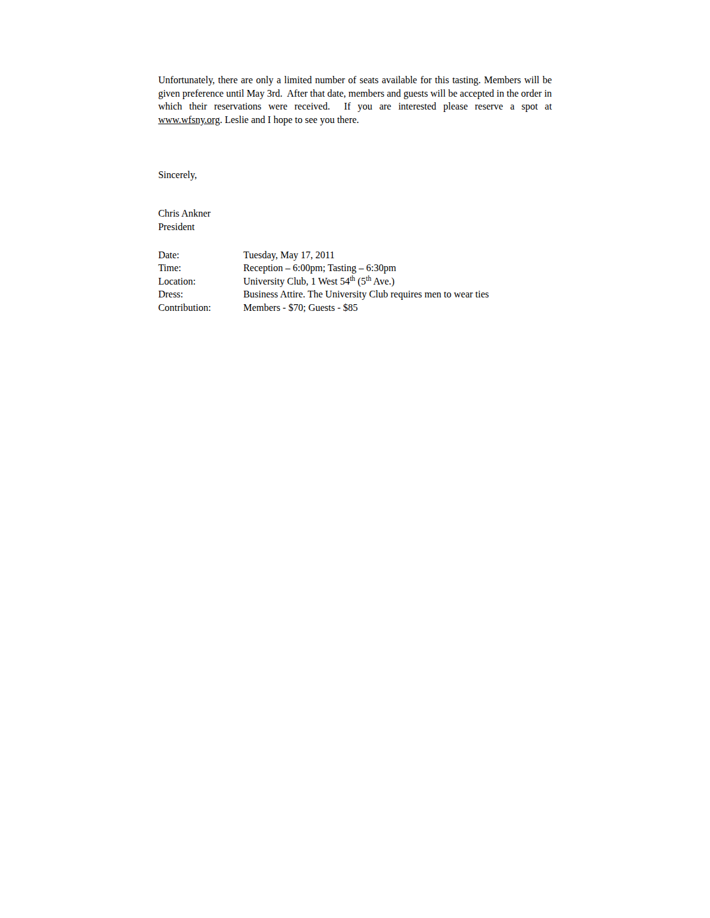Unfortunately, there are only a limited number of seats available for this tasting. Members will be given preference until May 3rd. After that date, members and guests will be accepted in the order in which their reservations were received. If you are interested please reserve a spot at www.wfsny.org. Leslie and I hope to see you there.
Sincerely,
Chris Ankner
President
| Date: | Tuesday, May 17, 2011 |
| Time: | Reception – 6:00pm; Tasting – 6:30pm |
| Location: | University Club, 1 West 54 th (5 th Ave.) |
| Dress: | Business Attire. The University Club requires men to wear ties |
| Contribution: | Members - $70; Guests - $85 |